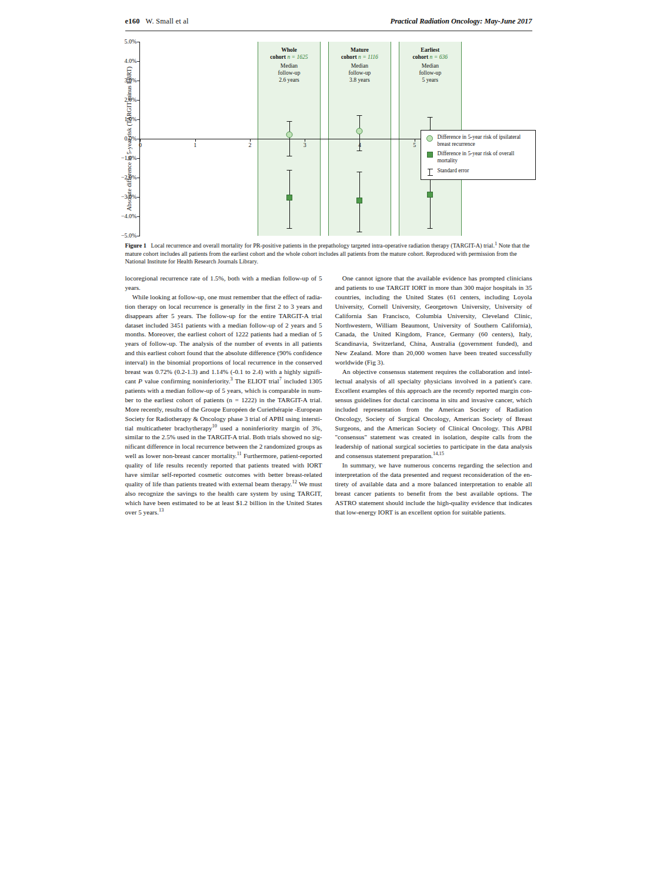e160 W. Small et al
Practical Radiation Oncology: May-June 2017
Absolute difference in 5-year risk (TARGIT minus EBRT)
5.0% 4.0% 3.0% 2.0% 1.0% 0.0% −1.0% −2.0% −3.0% −4.0% −5.0%
Whole
cohort n = 1625 Median
follow-up
2.6 years
Mature
cohort n = 1116 Median
follow-up
3.8 years
Earliest
cohort n = 636 Median
follow-up
5 years
0 1 2 3 4 5
Median
follow-up
Difference in 5-year risk of ipsilateral breast recurrence
Difference in 5-year risk of overall mortality
Standard error
Figure 1 Local recurrence and overall mortality for PR-positive patients in the prepathology targeted intra-operative radiation therapy (TARGIT-A) trial.1 Note that the mature cohort includes all patients from the earliest cohort and the whole cohort includes all patients from the mature cohort. Reproduced with permission from the National Institute for Health Research Journals Library.
locoregional recurrence rate of 1.5%, both with a median follow-up of 5 years.
While looking at follow-up, one must remember that the effect of radiation therapy on local recurrence is generally in the first 2 to 3 years and disappears after 5 years. The follow-up for the entire TARGIT-A trial dataset included 3451 patients with a median follow-up of 2 years and 5 months. Moreover, the earliest cohort of 1222 patients had a median of 5 years of follow-up. The analysis of the number of events in all patients and this earliest cohort found that the absolute difference (90% confidence interval) in the binomial proportions of local recurrence in the conserved breast was 0.72% (0.2-1.3) and 1.14% (-0.1 to 2.4) with a highly significant P value confirming noninferiority.3 The ELIOT trial7 included 1305 patients with a median follow-up of 5 years, which is comparable in number to the earliest cohort of patients (n = 1222) in the TARGIT-A trial. More recently, results of the Groupe Européen de Curiethérapie -European Society for Radiotherapy & Oncology phase 3 trial of APBI using interstitial multicatheter brachytherapy10 used a noninferiority margin of 3%, similar to the 2.5% used in the TARGIT-A trial. Both trials showed no significant difference in local recurrence between the 2 randomized groups as well as lower non-breast cancer mortality.11 Furthermore, patient-reported quality of life results recently reported that patients treated with IORT have similar self-reported cosmetic outcomes with better breast-related quality of life than patients treated with external beam therapy.12 We must also recognize the savings to the health care system by using TARGIT, which have been estimated to be at least $1.2 billion in the United States over 5 years.13
One cannot ignore that the available evidence has prompted clinicians and patients to use TARGIT IORT in more than 300 major hospitals in 35 countries, including the United States (61 centers, including Loyola University, Cornell University, Georgetown University, University of California San Francisco, Columbia University, Cleveland Clinic, Northwestern, William Beaumont, University of Southern California), Canada, the United Kingdom, France, Germany (60 centers), Italy, Scandinavia, Switzerland, China, Australia (government funded), and New Zealand. More than 20,000 women have been treated successfully worldwide (Fig 3).
An objective consensus statement requires the collaboration and intellectual analysis of all specialty physicians involved in a patient's care. Excellent examples of this approach are the recently reported margin consensus guidelines for ductal carcinoma in situ and invasive cancer, which included representation from the American Society of Radiation Oncology, Society of Surgical Oncology, American Society of Breast Surgeons, and the American Society of Clinical Oncology. This APBI "consensus" statement was created in isolation, despite calls from the leadership of national surgical societies to participate in the data analysis and consensus statement preparation.14,15
In summary, we have numerous concerns regarding the selection and interpretation of the data presented and request reconsideration of the entirety of available data and a more balanced interpretation to enable all breast cancer patients to benefit from the best available options. The ASTRO statement should include the high-quality evidence that indicates that low-energy IORT is an excellent option for suitable patients.